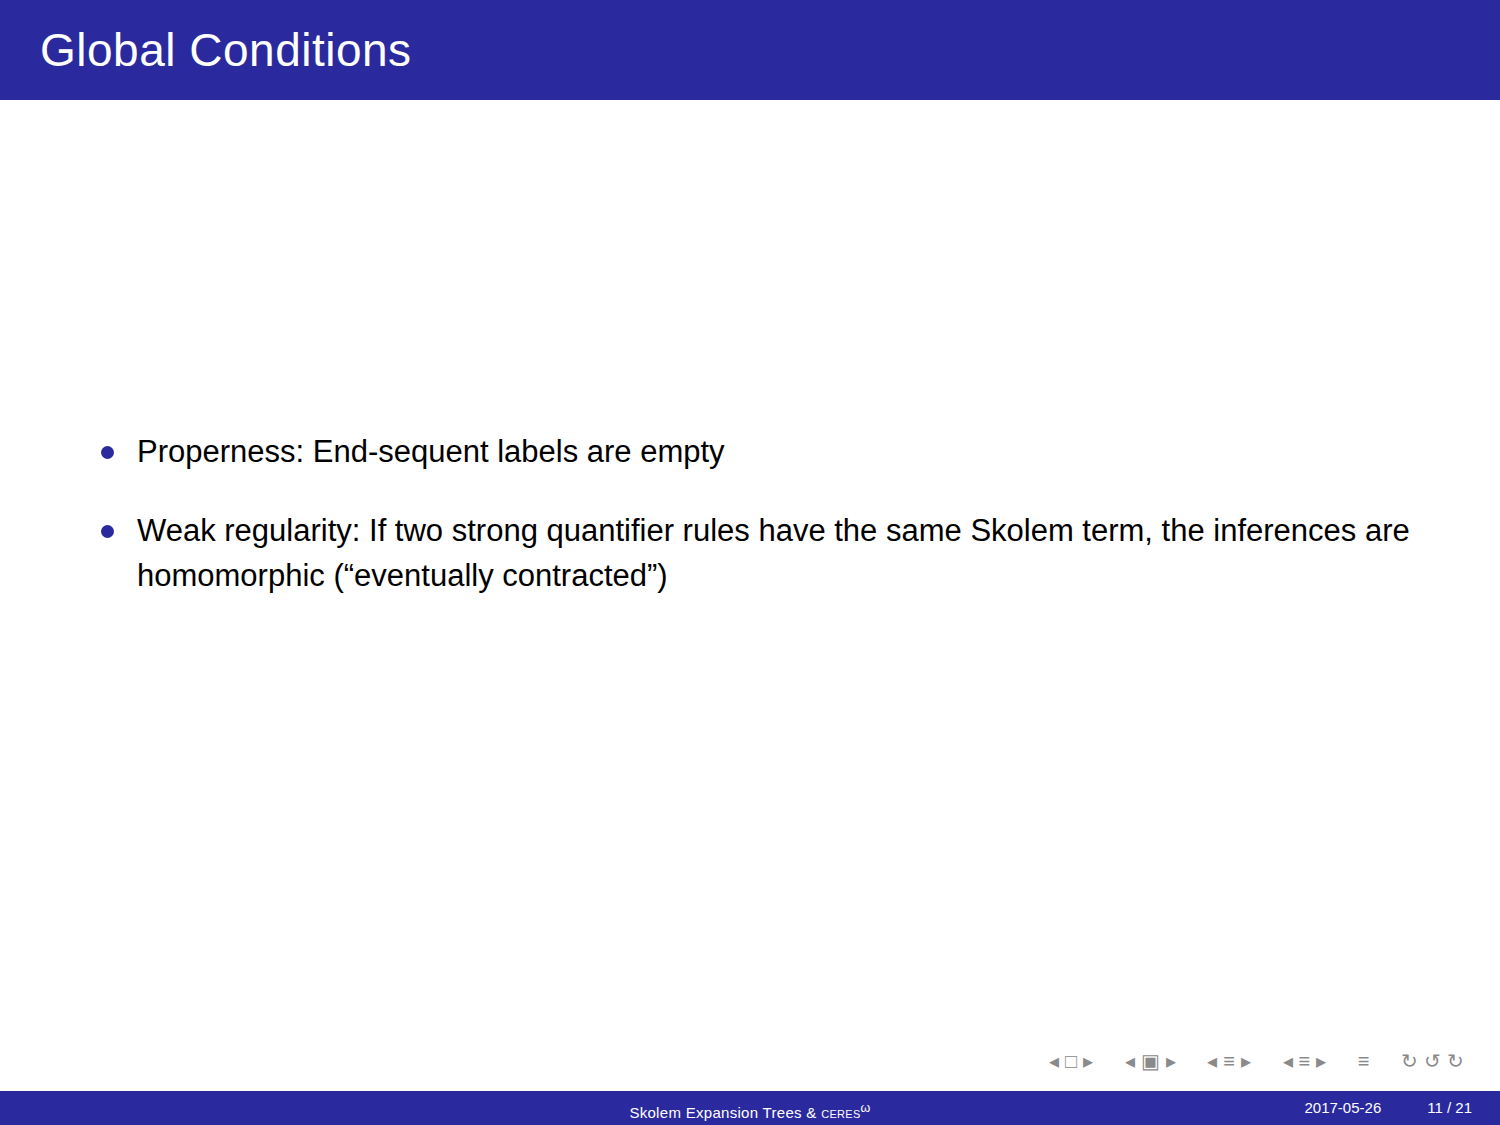Global Conditions
Properness: End-sequent labels are empty
Weak regularity: If two strong quantifier rules have the same Skolem term, the inferences are homomorphic (“eventually contracted”)
◂□▸ ◂▣▸ ◂≡▸ ◂≡▸ ≡ ↻↺↻
Skolem Expansion Trees & CERESω
2017-05-2611 / 21